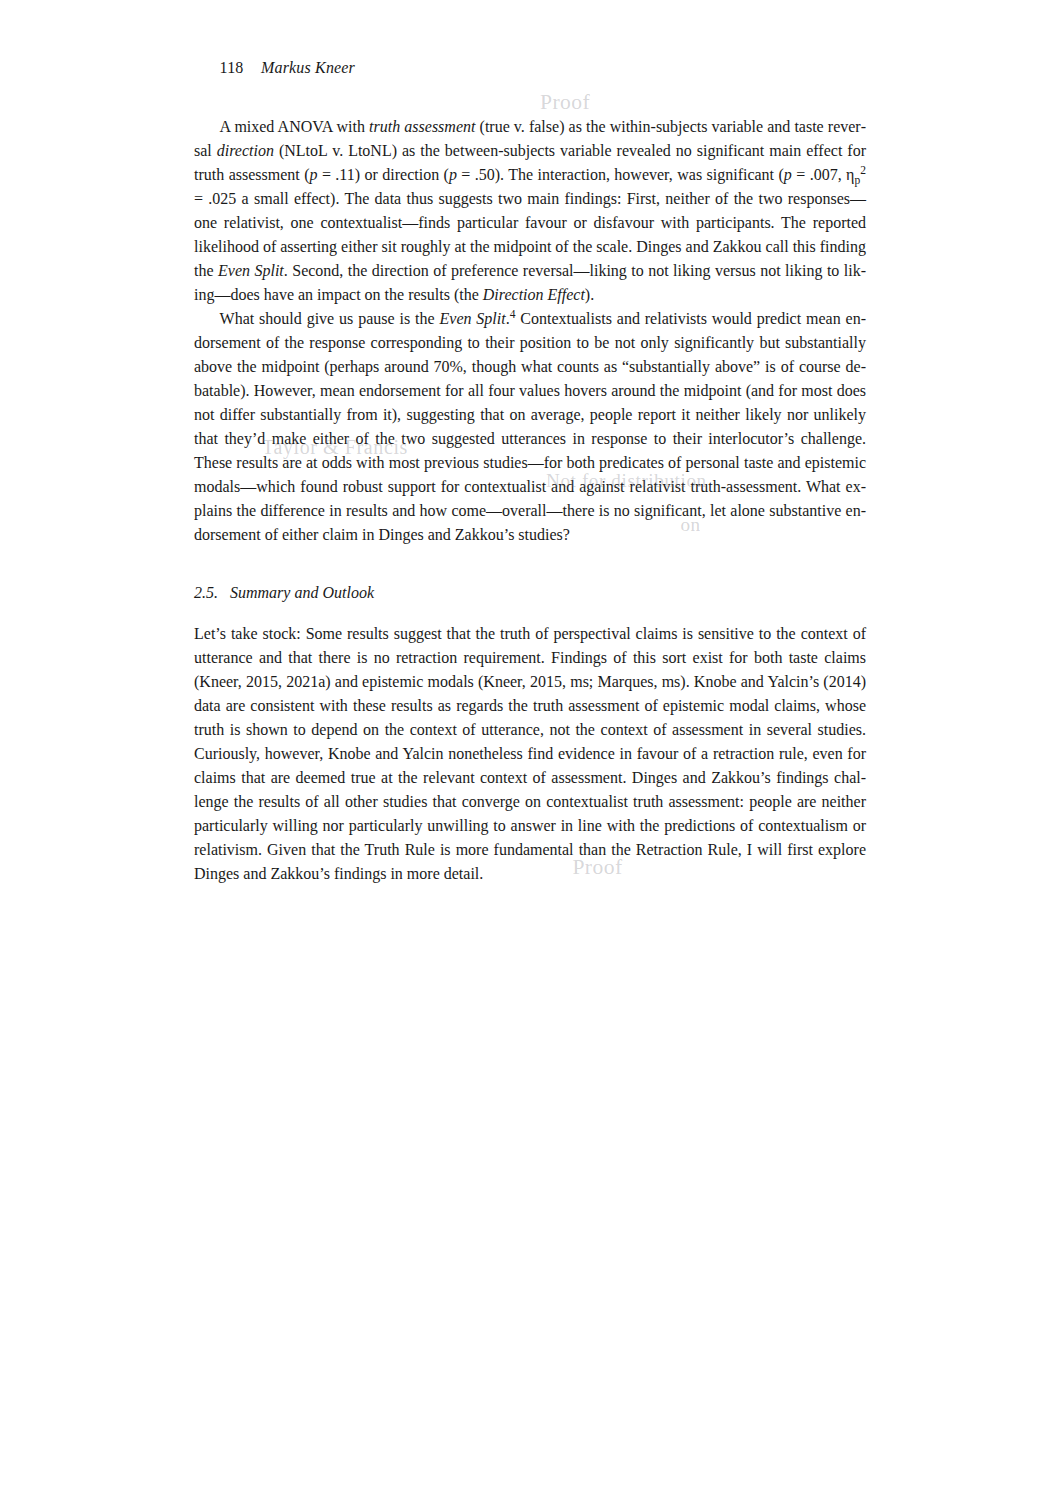118 Markus Kneer
A mixed ANOVA with truth assessment (true v. false) as the within-subjects variable and taste reversal direction (NLtoL v. LtoNL) as the between-subjects variable revealed no significant main effect for truth assessment (p = .11) or direction (p = .50). The interaction, however, was significant (p = .007, ηp2 = .025 a small effect). The data thus suggests two main findings: First, neither of the two responses—one relativist, one contextualist—finds particular favour or disfavour with participants. The reported likelihood of asserting either sit roughly at the midpoint of the scale. Dinges and Zakkou call this finding the Even Split. Second, the direction of preference reversal—liking to not liking versus not liking to liking—does have an impact on the results (the Direction Effect).
What should give us pause is the Even Split.4 Contextualists and relativists would predict mean endorsement of the response corresponding to their position to be not only significantly but substantially above the midpoint (perhaps around 70%, though what counts as “substantially above” is of course debatable). However, mean endorsement for all four values hovers around the midpoint (and for most does not differ substantially from it), suggesting that on average, people report it neither likely nor unlikely that they’d make either of the two suggested utterances in response to their interlocutor’s challenge. These results are at odds with most previous studies—for both predicates of personal taste and epistemic modals—which found robust support for contextualist and against relativist truth-assessment. What explains the difference in results and how come—overall—there is no significant, let alone substantive endorsement of either claim in Dinges and Zakkou’s studies?
2.5. Summary and Outlook
Let’s take stock: Some results suggest that the truth of perspectival claims is sensitive to the context of utterance and that there is no retraction requirement. Findings of this sort exist for both taste claims (Kneer, 2015, 2021a) and epistemic modals (Kneer, 2015, ms; Marques, ms). Knobe and Yalcin’s (2014) data are consistent with these results as regards the truth assessment of epistemic modal claims, whose truth is shown to depend on the context of utterance, not the context of assessment in several studies. Curiously, however, Knobe and Yalcin nonetheless find evidence in favour of a retraction rule, even for claims that are deemed true at the relevant context of assessment. Dinges and Zakkou’s findings challenge the results of all other studies that converge on contextualist truth assessment: people are neither particularly willing nor particularly unwilling to answer in line with the predictions of contextualism or relativism. Given that the Truth Rule is more fundamental than the Retraction Rule, I will first explore Dinges and Zakkou’s findings in more detail.
Proof Taylor & Francis Not for distribution on Proof